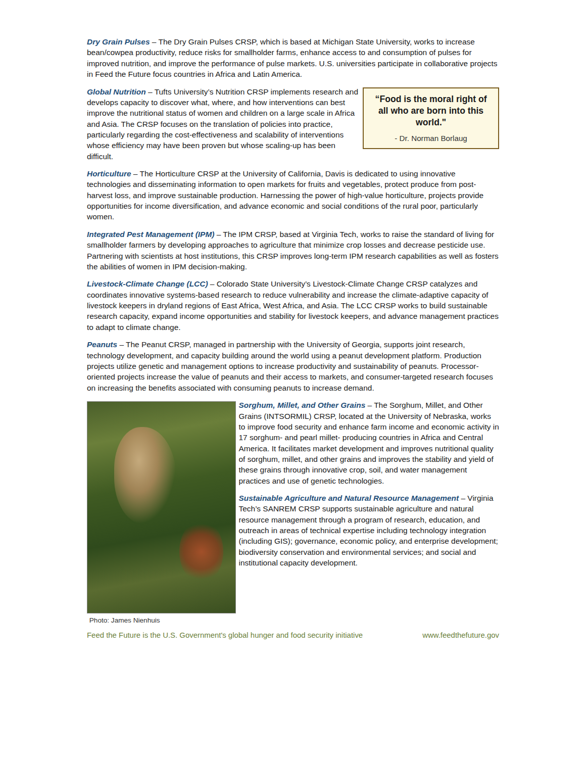Dry Grain Pulses – The Dry Grain Pulses CRSP, which is based at Michigan State University, works to increase bean/cowpea productivity, reduce risks for smallholder farms, enhance access to and consumption of pulses for improved nutrition, and improve the performance of pulse markets. U.S. universities participate in collaborative projects in Feed the Future focus countries in Africa and Latin America.
“Food is the moral right of all who are born into this world." - Dr. Norman Borlaug
Global Nutrition – Tufts University’s Nutrition CRSP implements research and develops capacity to discover what, where, and how interventions can best improve the nutritional status of women and children on a large scale in Africa and Asia. The CRSP focuses on the translation of policies into practice, particularly regarding the cost-effectiveness and scalability of interventions whose efficiency may have been proven but whose scaling-up has been difficult.
Horticulture – The Horticulture CRSP at the University of California, Davis is dedicated to using innovative technologies and disseminating information to open markets for fruits and vegetables, protect produce from post-harvest loss, and improve sustainable production. Harnessing the power of high-value horticulture, projects provide opportunities for income diversification, and advance economic and social conditions of the rural poor, particularly women.
Integrated Pest Management (IPM) – The IPM CRSP, based at Virginia Tech, works to raise the standard of living for smallholder farmers by developing approaches to agriculture that minimize crop losses and decrease pesticide use. Partnering with scientists at host institutions, this CRSP improves long-term IPM research capabilities as well as fosters the abilities of women in IPM decision-making.
Livestock-Climate Change (LCC) – Colorado State University’s Livestock-Climate Change CRSP catalyzes and coordinates innovative systems-based research to reduce vulnerability and increase the climate-adaptive capacity of livestock keepers in dryland regions of East Africa, West Africa, and Asia. The LCC CRSP works to build sustainable research capacity, expand income opportunities and stability for livestock keepers, and advance management practices to adapt to climate change.
Peanuts – The Peanut CRSP, managed in partnership with the University of Georgia, supports joint research, technology development, and capacity building around the world using a peanut development platform. Production projects utilize genetic and management options to increase productivity and sustainability of peanuts. Processor-oriented projects increase the value of peanuts and their access to markets, and consumer-targeted research focuses on increasing the benefits associated with consuming peanuts to increase demand.
Photo: James Nienhuis
Sorghum, Millet, and Other Grains – The Sorghum, Millet, and Other Grains (INTSORMIL) CRSP, located at the University of Nebraska, works to improve food security and enhance farm income and economic activity in 17 sorghum- and pearl millet- producing countries in Africa and Central America. It facilitates market development and improves nutritional quality of sorghum, millet, and other grains and improves the stability and yield of these grains through innovative crop, soil, and water management practices and use of genetic technologies.
Sustainable Agriculture and Natural Resource Management – Virginia Tech’s SANREM CRSP supports sustainable agriculture and natural resource management through a program of research, education, and outreach in areas of technical expertise including technology integration (including GIS); governance, economic policy, and enterprise development; biodiversity conservation and environmental services; and social and institutional capacity development.
Feed the Future is the U.S. Government's global hunger and food security initiative www.feedthefuture.gov